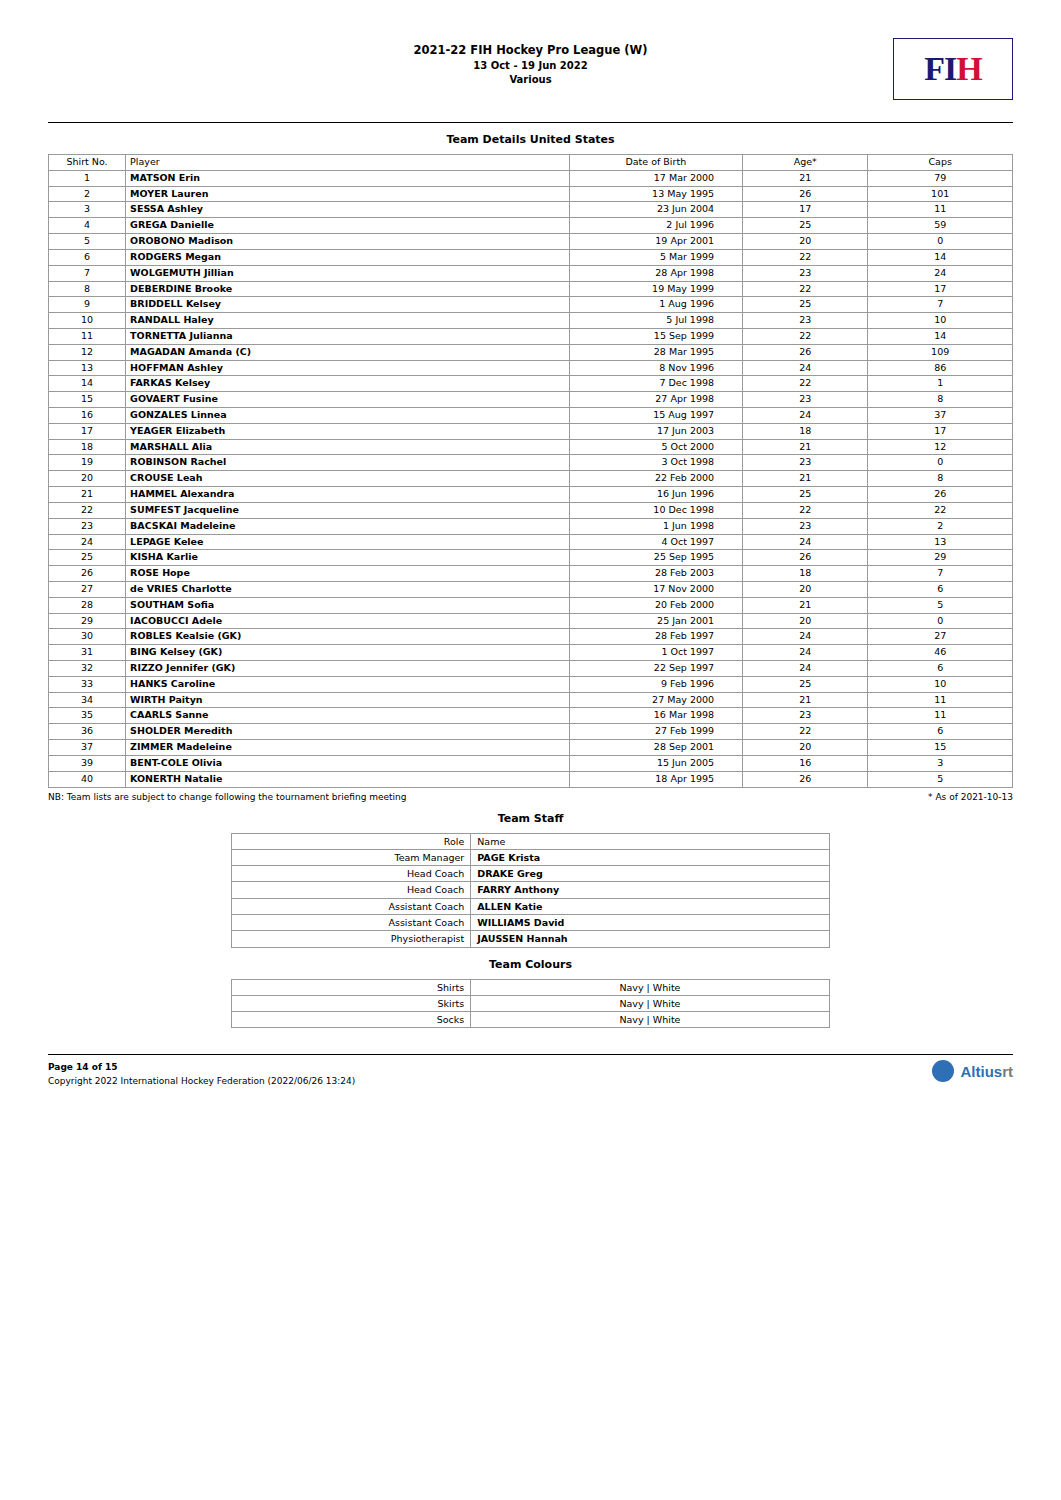2021-22 FIH Hockey Pro League (W)
13 Oct - 19 Jun 2022
Various
FIH
Team Details United States
| Shirt No. | Player | Date of Birth | Age* | Caps |
| --- | --- | --- | --- | --- |
| 1 | MATSON Erin | 17 Mar 2000 | 21 | 79 |
| 2 | MOYER Lauren | 13 May 1995 | 26 | 101 |
| 3 | SESSA Ashley | 23 Jun 2004 | 17 | 11 |
| 4 | GREGA Danielle | 2 Jul 1996 | 25 | 59 |
| 5 | OROBONO Madison | 19 Apr 2001 | 20 | 0 |
| 6 | RODGERS Megan | 5 Mar 1999 | 22 | 14 |
| 7 | WOLGEMUTH Jillian | 28 Apr 1998 | 23 | 24 |
| 8 | DEBERDINE Brooke | 19 May 1999 | 22 | 17 |
| 9 | BRIDDELL Kelsey | 1 Aug 1996 | 25 | 7 |
| 10 | RANDALL Haley | 5 Jul 1998 | 23 | 10 |
| 11 | TORNETTA Julianna | 15 Sep 1999 | 22 | 14 |
| 12 | MAGADAN Amanda (C) | 28 Mar 1995 | 26 | 109 |
| 13 | HOFFMAN Ashley | 8 Nov 1996 | 24 | 86 |
| 14 | FARKAS Kelsey | 7 Dec 1998 | 22 | 1 |
| 15 | GOVAERT Fusine | 27 Apr 1998 | 23 | 8 |
| 16 | GONZALES Linnea | 15 Aug 1997 | 24 | 37 |
| 17 | YEAGER Elizabeth | 17 Jun 2003 | 18 | 17 |
| 18 | MARSHALL Alia | 5 Oct 2000 | 21 | 12 |
| 19 | ROBINSON Rachel | 3 Oct 1998 | 23 | 0 |
| 20 | CROUSE Leah | 22 Feb 2000 | 21 | 8 |
| 21 | HAMMEL Alexandra | 16 Jun 1996 | 25 | 26 |
| 22 | SUMFEST Jacqueline | 10 Dec 1998 | 22 | 22 |
| 23 | BACSKAI Madeleine | 1 Jun 1998 | 23 | 2 |
| 24 | LEPAGE Kelee | 4 Oct 1997 | 24 | 13 |
| 25 | KISHA Karlie | 25 Sep 1995 | 26 | 29 |
| 26 | ROSE Hope | 28 Feb 2003 | 18 | 7 |
| 27 | de VRIES Charlotte | 17 Nov 2000 | 20 | 6 |
| 28 | SOUTHAM Sofia | 20 Feb 2000 | 21 | 5 |
| 29 | IACOBUCCI Adele | 25 Jan 2001 | 20 | 0 |
| 30 | ROBLES Kealsie (GK) | 28 Feb 1997 | 24 | 27 |
| 31 | BING Kelsey (GK) | 1 Oct 1997 | 24 | 46 |
| 32 | RIZZO Jennifer (GK) | 22 Sep 1997 | 24 | 6 |
| 33 | HANKS Caroline | 9 Feb 1996 | 25 | 10 |
| 34 | WIRTH Paityn | 27 May 2000 | 21 | 11 |
| 35 | CAARLS Sanne | 16 Mar 1998 | 23 | 11 |
| 36 | SHOLDER Meredith | 27 Feb 1999 | 22 | 6 |
| 37 | ZIMMER Madeleine | 28 Sep 2001 | 20 | 15 |
| 39 | BENT-COLE Olivia | 15 Jun 2005 | 16 | 3 |
| 40 | KONERTH Natalie | 18 Apr 1995 | 26 | 5 |
NB: Team lists are subject to change following the tournament briefing meeting
* As of 2021-10-13
Team Staff
| Role | Name |
| --- | --- |
| Team Manager | PAGE Krista |
| Head Coach | DRAKE Greg |
| Head Coach | FARRY Anthony |
| Assistant Coach | ALLEN Katie |
| Assistant Coach | WILLIAMS David |
| Physiotherapist | JAUSSEN Hannah |
Team Colours
| Shirts | Navy / White |
| Skirts | Navy / White |
| Socks | Navy / White |
Page 14 of 15
Copyright 2022 International Hockey Federation (2022/06/26 13:24)
Altiusrt